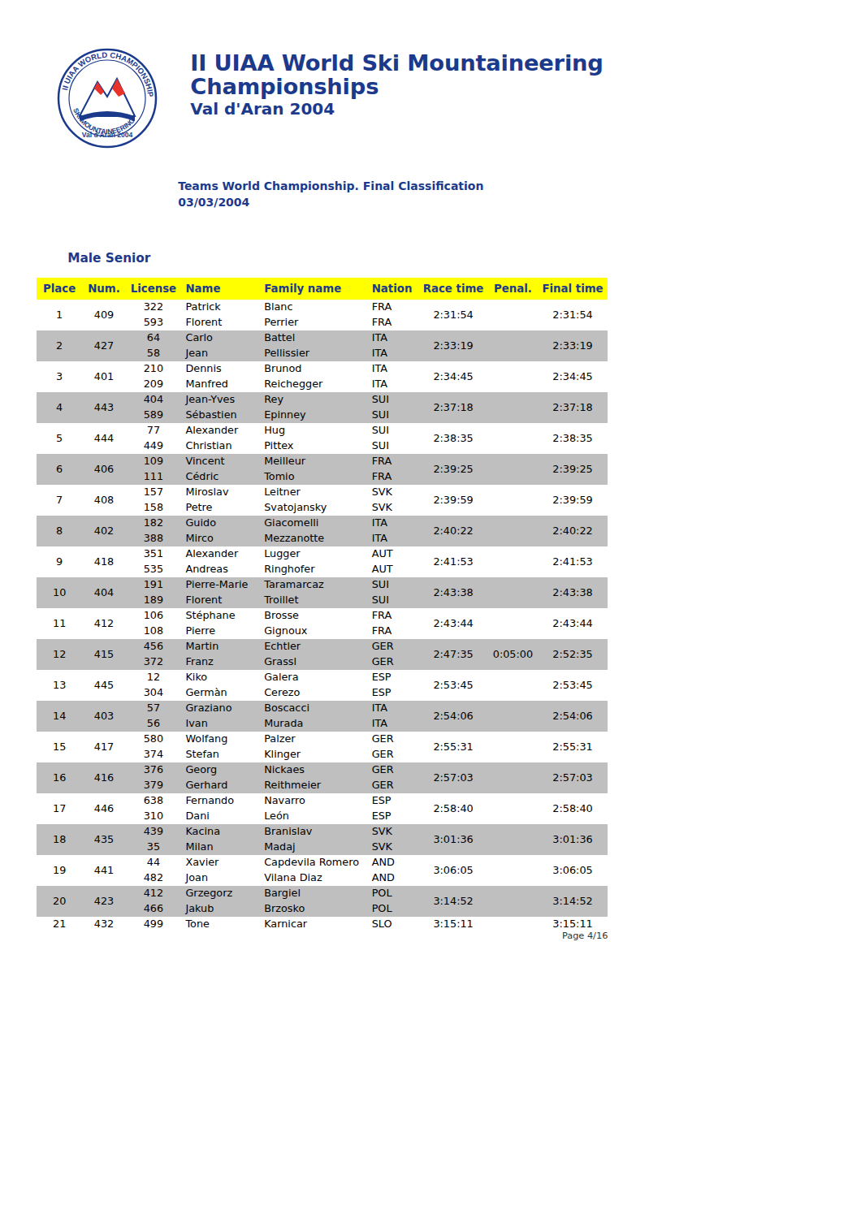II UIAA WORLD CHAMPIONSHIPS SKI MOUNTAINEERING Val d'Aran 2004
II UIAA World Ski Mountaineering Championships
Val d'Aran 2004
Teams World Championship. Final Classification
03/03/2004
Male Senior
| Place | Num. | License | Name | Family name | Nation | Race time | Penal. | Final time |
| --- | --- | --- | --- | --- | --- | --- | --- | --- |
| 1 | 409 | 322 | Patrick | Blanc | FRA | 2:31:54 | | 2:31:54 |
| 593 | Florent | Perrier | FRA |
| 2 | 427 | 64 | Carlo | Battel | ITA | 2:33:19 | | 2:33:19 |
| 58 | Jean | Pellissier | ITA |
| 3 | 401 | 210 | Dennis | Brunod | ITA | 2:34:45 | | 2:34:45 |
| 209 | Manfred | Reichegger | ITA |
| 4 | 443 | 404 | Jean-Yves | Rey | SUI | 2:37:18 | | 2:37:18 |
| 589 | Sébastien | Epinney | SUI |
| 5 | 444 | 77 | Alexander | Hug | SUI | 2:38:35 | | 2:38:35 |
| 449 | Christian | Pittex | SUI |
| 6 | 406 | 109 | Vincent | Meilleur | FRA | 2:39:25 | | 2:39:25 |
| 111 | Cédric | Tomio | FRA |
| 7 | 408 | 157 | Miroslav | Leitner | SVK | 2:39:59 | | 2:39:59 |
| 158 | Petre | Svatojansky | SVK |
| 8 | 402 | 182 | Guido | Giacomelli | ITA | 2:40:22 | | 2:40:22 |
| 388 | Mirco | Mezzanotte | ITA |
| 9 | 418 | 351 | Alexander | Lugger | AUT | 2:41:53 | | 2:41:53 |
| 535 | Andreas | Ringhofer | AUT |
| 10 | 404 | 191 | Pierre-Marie | Taramarcaz | SUI | 2:43:38 | | 2:43:38 |
| 189 | Florent | Troillet | SUI |
| 11 | 412 | 106 | Stéphane | Brosse | FRA | 2:43:44 | | 2:43:44 |
| 108 | Pierre | Gignoux | FRA |
| 12 | 415 | 456 | Martin | Echtler | GER | 2:47:35 | 0:05:00 | 2:52:35 |
| 372 | Franz | Grassl | GER |
| 13 | 445 | 12 | Kiko | Galera | ESP | 2:53:45 | | 2:53:45 |
| 304 | Germàn | Cerezo | ESP |
| 14 | 403 | 57 | Graziano | Boscacci | ITA | 2:54:06 | | 2:54:06 |
| 56 | Ivan | Murada | ITA |
| 15 | 417 | 580 | Wolfang | Palzer | GER | 2:55:31 | | 2:55:31 |
| 374 | Stefan | Klinger | GER |
| 16 | 416 | 376 | Georg | Nickaes | GER | 2:57:03 | | 2:57:03 |
| 379 | Gerhard | Reithmeier | GER |
| 17 | 446 | 638 | Fernando | Navarro | ESP | 2:58:40 | | 2:58:40 |
| 310 | Dani | León | ESP |
| 18 | 435 | 439 | Kacina | Branislav | SVK | 3:01:36 | | 3:01:36 |
| 35 | Milan | Madaj | SVK |
| 19 | 441 | 44 | Xavier | Capdevila Romero | AND | 3:06:05 | | 3:06:05 |
| 482 | Joan | Vilana Diaz | AND |
| 20 | 423 | 412 | Grzegorz | Bargiel | POL | 3:14:52 | | 3:14:52 |
| 466 | Jakub | Brzosko | POL |
| 21 | 432 | 499 | Tone | Karnicar | SLO | 3:15:11 | | 3:15:11 |
Page 4/16